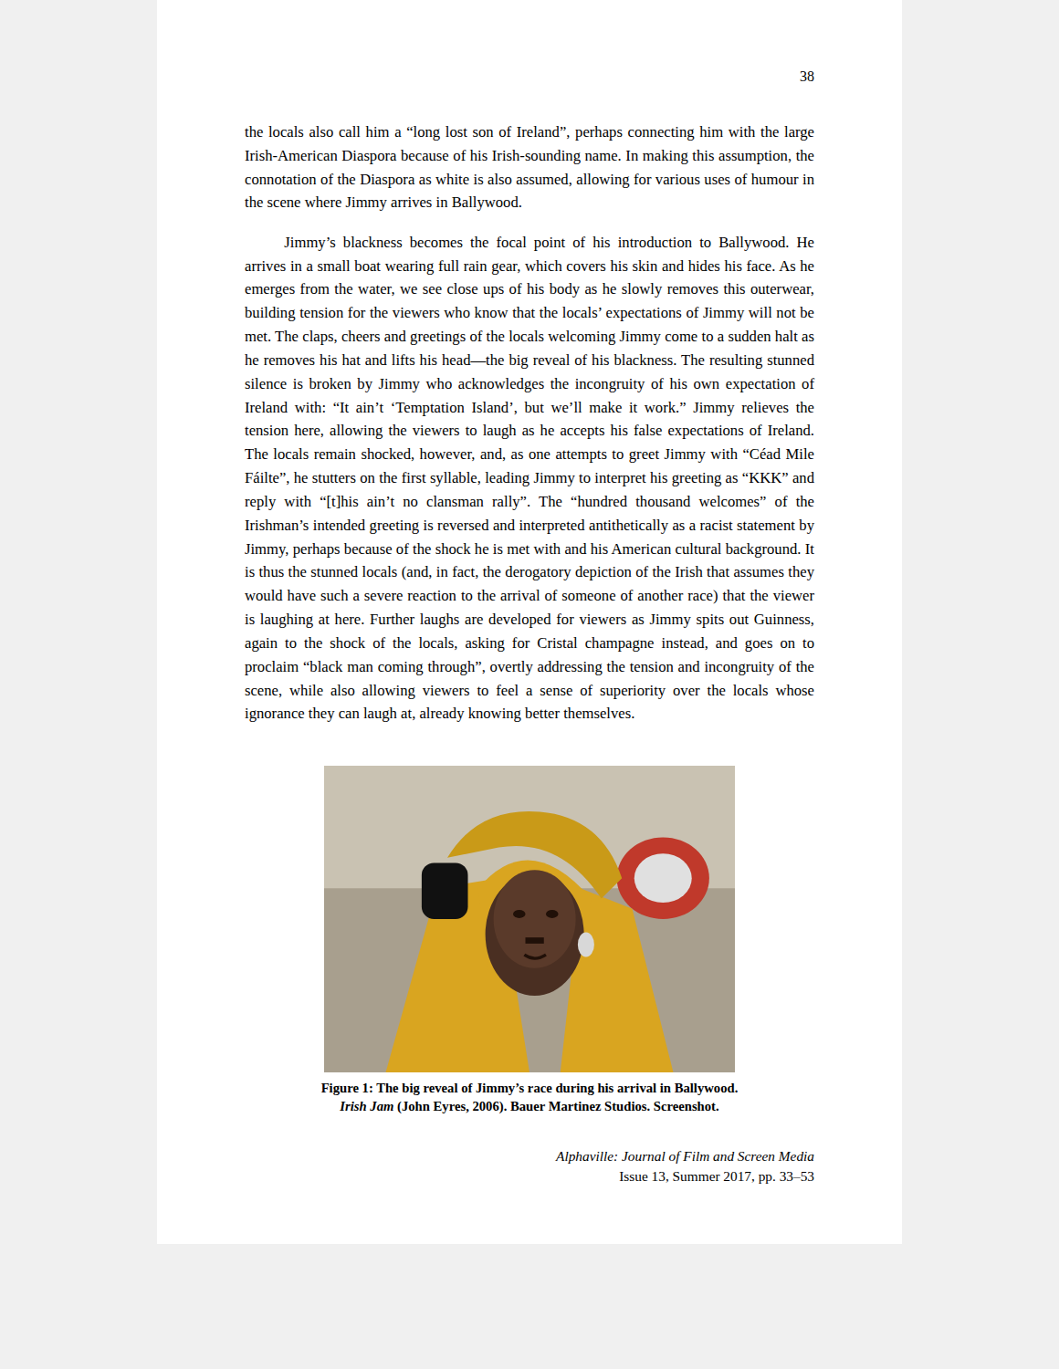38
the locals also call him a “long lost son of Ireland”, perhaps connecting him with the large Irish-American Diaspora because of his Irish-sounding name. In making this assumption, the connotation of the Diaspora as white is also assumed, allowing for various uses of humour in the scene where Jimmy arrives in Ballywood.
Jimmy’s blackness becomes the focal point of his introduction to Ballywood. He arrives in a small boat wearing full rain gear, which covers his skin and hides his face. As he emerges from the water, we see close ups of his body as he slowly removes this outerwear, building tension for the viewers who know that the locals’ expectations of Jimmy will not be met. The claps, cheers and greetings of the locals welcoming Jimmy come to a sudden halt as he removes his hat and lifts his head—the big reveal of his blackness. The resulting stunned silence is broken by Jimmy who acknowledges the incongruity of his own expectation of Ireland with: “It ain’t ‘Temptation Island’, but we’ll make it work.” Jimmy relieves the tension here, allowing the viewers to laugh as he accepts his false expectations of Ireland. The locals remain shocked, however, and, as one attempts to greet Jimmy with “Céad Mile Fáilte”, he stutters on the first syllable, leading Jimmy to interpret his greeting as “KKK” and reply with “[t]his ain’t no clansman rally”. The “hundred thousand welcomes” of the Irishman’s intended greeting is reversed and interpreted antithetically as a racist statement by Jimmy, perhaps because of the shock he is met with and his American cultural background. It is thus the stunned locals (and, in fact, the derogatory depiction of the Irish that assumes they would have such a severe reaction to the arrival of someone of another race) that the viewer is laughing at here. Further laughs are developed for viewers as Jimmy spits out Guinness, again to the shock of the locals, asking for Cristal champagne instead, and goes on to proclaim “black man coming through”, overtly addressing the tension and incongruity of the scene, while also allowing viewers to feel a sense of superiority over the locals whose ignorance they can laugh at, already knowing better themselves.
Figure 1: The big reveal of Jimmy’s race during his arrival in Ballywood.
Irish Jam (John Eyres, 2006). Bauer Martinez Studios. Screenshot.
Alphaville: Journal of Film and Screen Media
Issue 13, Summer 2017, pp. 33–53